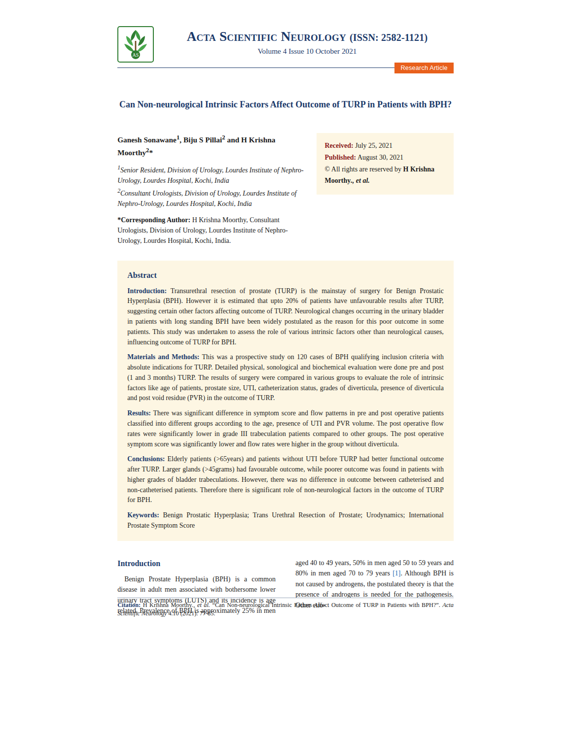AS
Acta Scientific Neurology (ISSN: 2582-1121)
Volume 4 Issue 10 October 2021
Research Article
Can Non-neurological Intrinsic Factors Affect Outcome of TURP in Patients with BPH?
Ganesh Sonawane1, Biju S Pillai2 and H Krishna Moorthy2*
1Senior Resident, Division of Urology, Lourdes Institute of Nephro-Urology, Lourdes Hospital, Kochi, India
2Consultant Urologists, Division of Urology, Lourdes Institute of Nephro-Urology, Lourdes Hospital, Kochi, India
*Corresponding Author: H Krishna Moorthy, Consultant Urologists, Division of Urology, Lourdes Institute of Nephro-Urology, Lourdes Hospital, Kochi, India.
Received: July 25, 2021
Published: August 30, 2021
© All rights are reserved by H Krishna Moorthy., et al.
Abstract
Introduction: Transurethral resection of prostate (TURP) is the mainstay of surgery for Benign Prostatic Hyperplasia (BPH). However it is estimated that upto 20% of patients have unfavourable results after TURP, suggesting certain other factors affecting outcome of TURP. Neurological changes occurring in the urinary bladder in patients with long standing BPH have been widely postulated as the reason for this poor outcome in some patients. This study was undertaken to assess the role of various intrinsic factors other than neurological causes, influencing outcome of TURP for BPH.
Materials and Methods: This was a prospective study on 120 cases of BPH qualifying inclusion criteria with absolute indications for TURP. Detailed physical, sonological and biochemical evaluation were done pre and post (1 and 3 months) TURP. The results of surgery were compared in various groups to evaluate the role of intrinsic factors like age of patients, prostate size, UTI, catheterization status, grades of diverticula, presence of diverticula and post void residue (PVR) in the outcome of TURP.
Results: There was significant difference in symptom score and flow patterns in pre and post operative patients classified into different groups according to the age, presence of UTI and PVR volume. The post operative flow rates were significantly lower in grade III trabeculation patients compared to other groups. The post operative symptom score was significantly lower and flow rates were higher in the group without diverticula.
Conclusions: Elderly patients (>65years) and patients without UTI before TURP had better functional outcome after TURP. Larger glands (>45grams) had favourable outcome, while poorer outcome was found in patients with higher grades of bladder trabeculations. However, there was no difference in outcome between catheterised and non-catheterised patients. Therefore there is significant role of non-neurological factors in the outcome of TURP for BPH.
Keywords: Benign Prostatic Hyperplasia; Trans Urethral Resection of Prostate; Urodynamics; International Prostate Symptom Score
Introduction
Benign Prostate Hyperplasia (BPH) is a common disease in adult men associated with bothersome lower urinary tract symptoms (LUTS) and its incidence is age related. Prevalence of BPH is approximately 25% in men aged 40 to 49 years, 50% in men aged 50 to 59 years and 80% in men aged 70 to 79 years [1]. Although BPH is not caused by androgens, the postulated theory is that the presence of androgens is needed for the pathogenesis. Other etio-
Citation: H Krishna Moorthy., et al. “Can Non-neurological Intrinsic Factors Affect Outcome of TURP in Patients with BPH?”. Acta Scientific Neurology 4.10 (2021): 77-85.